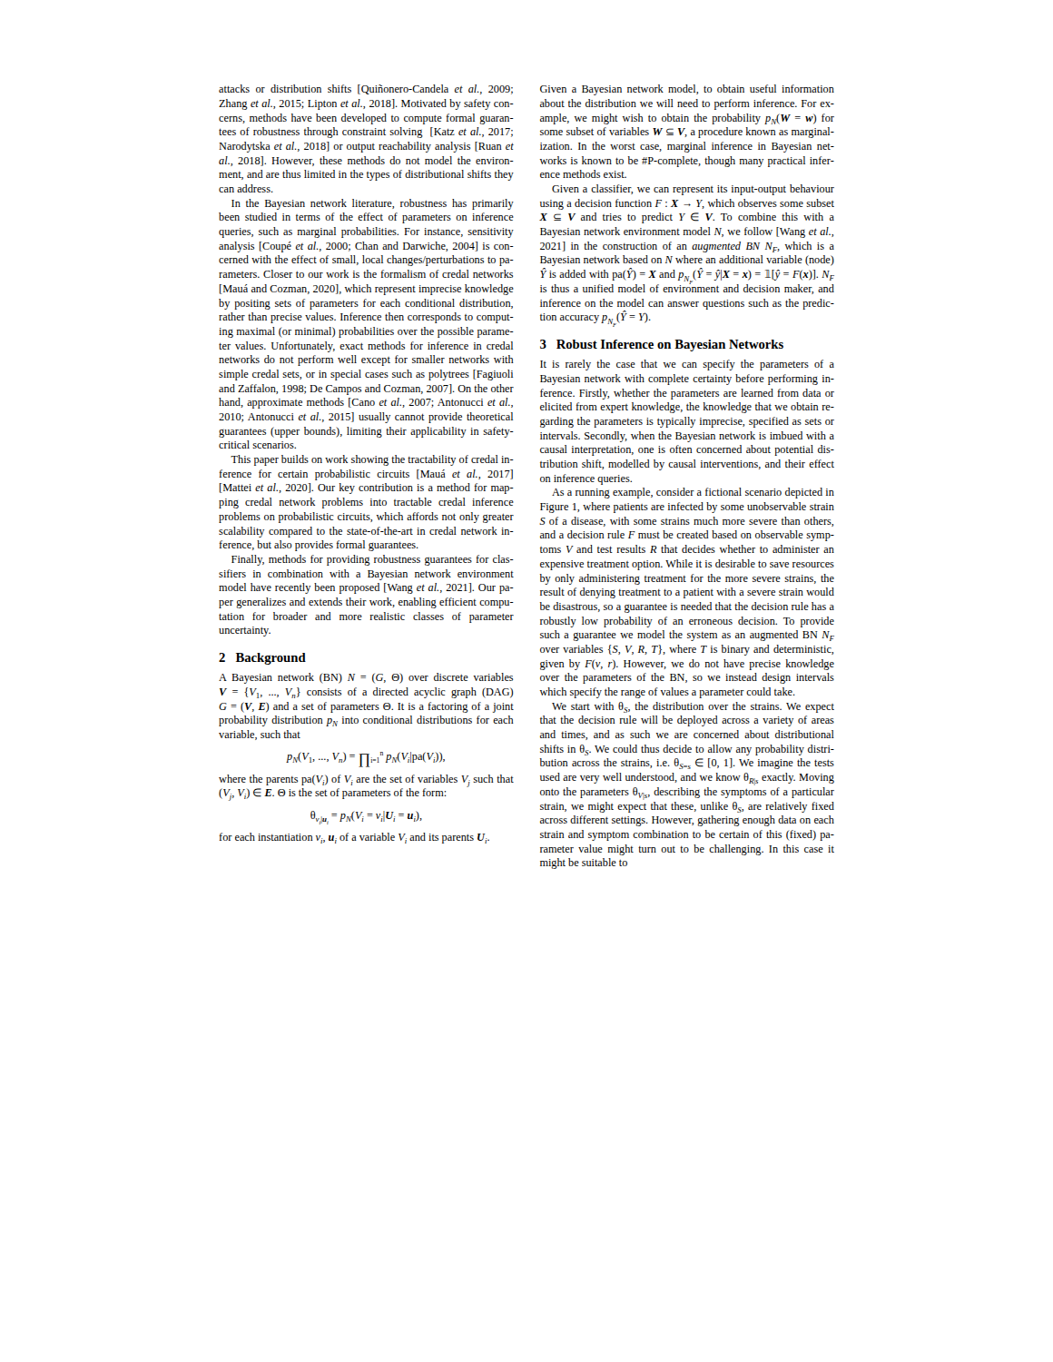attacks or distribution shifts [Quiñonero-Candela et al., 2009; Zhang et al., 2015; Lipton et al., 2018]. Motivated by safety concerns, methods have been developed to compute formal guarantees of robustness through constraint solving [Katz et al., 2017; Narodytska et al., 2018] or output reachability analysis [Ruan et al., 2018]. However, these methods do not model the environment, and are thus limited in the types of distributional shifts they can address.
In the Bayesian network literature, robustness has primarily been studied in terms of the effect of parameters on inference queries, such as marginal probabilities. For instance, sensitivity analysis [Coupé et al., 2000; Chan and Darwiche, 2004] is concerned with the effect of small, local changes/perturbations to parameters. Closer to our work is the formalism of credal networks [Mauá and Cozman, 2020], which represent imprecise knowledge by positing sets of parameters for each conditional distribution, rather than precise values. Inference then corresponds to computing maximal (or minimal) probabilities over the possible parameter values. Unfortunately, exact methods for inference in credal networks do not perform well except for smaller networks with simple credal sets, or in special cases such as polytrees [Fagiuoli and Zaffalon, 1998; De Campos and Cozman, 2007]. On the other hand, approximate methods [Cano et al., 2007; Antonucci et al., 2010; Antonucci et al., 2015] usually cannot provide theoretical guarantees (upper bounds), limiting their applicability in safety-critical scenarios.
This paper builds on work showing the tractability of credal inference for certain probabilistic circuits [Mauá et al., 2017] [Mattei et al., 2020]. Our key contribution is a method for mapping credal network problems into tractable credal inference problems on probabilistic circuits, which affords not only greater scalability compared to the state-of-the-art in credal network inference, but also provides formal guarantees.
Finally, methods for providing robustness guarantees for classifiers in combination with a Bayesian network environment model have recently been proposed [Wang et al., 2021]. Our paper generalizes and extends their work, enabling efficient computation for broader and more realistic classes of parameter uncertainty.
2 Background
A Bayesian network (BN) N = (G, Θ) over discrete variables V = {V1, ..., Vn} consists of a directed acyclic graph (DAG) G = (V, E) and a set of parameters Θ. It is a factoring of a joint probability distribution pN into conditional distributions for each variable, such that
pN(V1, ..., Vn) = ∏i=1n pN(Vi|pa(Vi)),
where the parents pa(Vi) of Vi are the set of variables Vj such that (Vj, Vi) ∈ E. Θ is the set of parameters of the form:
θvi|ui = pN(Vi = vi|Ui = ui),
for each instantiation vi, ui of a variable Vi and its parents Ui.
Given a Bayesian network model, to obtain useful information about the distribution we will need to perform inference. For example, we might wish to obtain the probability pN(W = w) for some subset of variables W ⊆ V, a procedure known as marginalization. In the worst case, marginal inference in Bayesian networks is known to be #P-complete, though many practical inference methods exist.
Given a classifier, we can represent its input-output behaviour using a decision function F : X → Y, which observes some subset X ⊆ V and tries to predict Y ∈ V. To combine this with a Bayesian network environment model N, we follow [Wang et al., 2021] in the construction of an augmented BN NF, which is a Bayesian network based on N where an additional variable (node) Ŷ is added with pa(Ŷ) = X and pNF(Ŷ = ŷ|X = x) = 𝟙[ŷ = F(x)]. NF is thus a unified model of environment and decision maker, and inference on the model can answer questions such as the prediction accuracy pNF(Ŷ = Y).
3 Robust Inference on Bayesian Networks
It is rarely the case that we can specify the parameters of a Bayesian network with complete certainty before performing inference. Firstly, whether the parameters are learned from data or elicited from expert knowledge, the knowledge that we obtain regarding the parameters is typically imprecise, specified as sets or intervals. Secondly, when the Bayesian network is imbued with a causal interpretation, one is often concerned about potential distribution shift, modelled by causal interventions, and their effect on inference queries.
As a running example, consider a fictional scenario depicted in Figure 1, where patients are infected by some unobservable strain S of a disease, with some strains much more severe than others, and a decision rule F must be created based on observable symptoms V and test results R that decides whether to administer an expensive treatment option. While it is desirable to save resources by only administering treatment for the more severe strains, the result of denying treatment to a patient with a severe strain would be disastrous, so a guarantee is needed that the decision rule has a robustly low probability of an erroneous decision. To provide such a guarantee we model the system as an augmented BN NF over variables {S, V, R, T}, where T is binary and deterministic, given by F(v, r). However, we do not have precise knowledge over the parameters of the BN, so we instead design intervals which specify the range of values a parameter could take.
We start with θS, the distribution over the strains. We expect that the decision rule will be deployed across a variety of areas and times, and as such we are concerned about distributional shifts in θS. We could thus decide to allow any probability distribution across the strains, i.e. θS=s ∈ [0, 1]. We imagine the tests used are very well understood, and we know θR|s exactly. Moving onto the parameters θV|s, describing the symptoms of a particular strain, we might expect that these, unlike θS, are relatively fixed across different settings. However, gathering enough data on each strain and symptom combination to be certain of this (fixed) parameter value might turn out to be challenging. In this case it might be suitable to